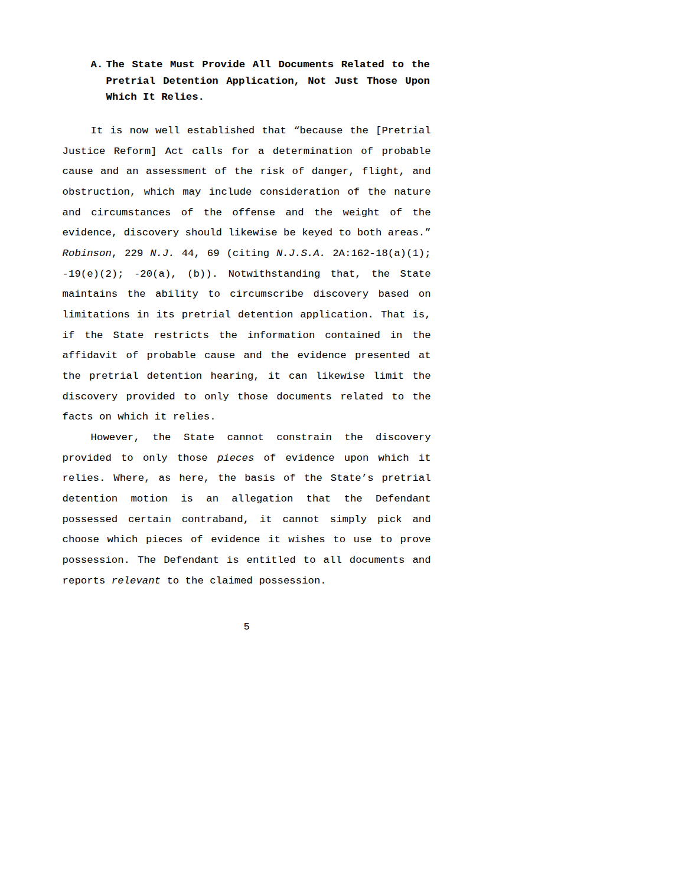A. The State Must Provide All Documents Related to the Pretrial Detention Application, Not Just Those Upon Which It Relies.
It is now well established that “because the [Pretrial Justice Reform] Act calls for a determination of probable cause and an assessment of the risk of danger, flight, and obstruction, which may include consideration of the nature and circumstances of the offense and the weight of the evidence, discovery should likewise be keyed to both areas.” Robinson, 229 N.J. 44, 69 (citing N.J.S.A. 2A:162-18(a)(1); -19(e)(2); -20(a), (b)). Notwithstanding that, the State maintains the ability to circumscribe discovery based on limitations in its pretrial detention application. That is, if the State restricts the information contained in the affidavit of probable cause and the evidence presented at the pretrial detention hearing, it can likewise limit the discovery provided to only those documents related to the facts on which it relies.
However, the State cannot constrain the discovery provided to only those pieces of evidence upon which it relies. Where, as here, the basis of the State’s pretrial detention motion is an allegation that the Defendant possessed certain contraband, it cannot simply pick and choose which pieces of evidence it wishes to use to prove possession. The Defendant is entitled to all documents and reports relevant to the claimed possession.
5